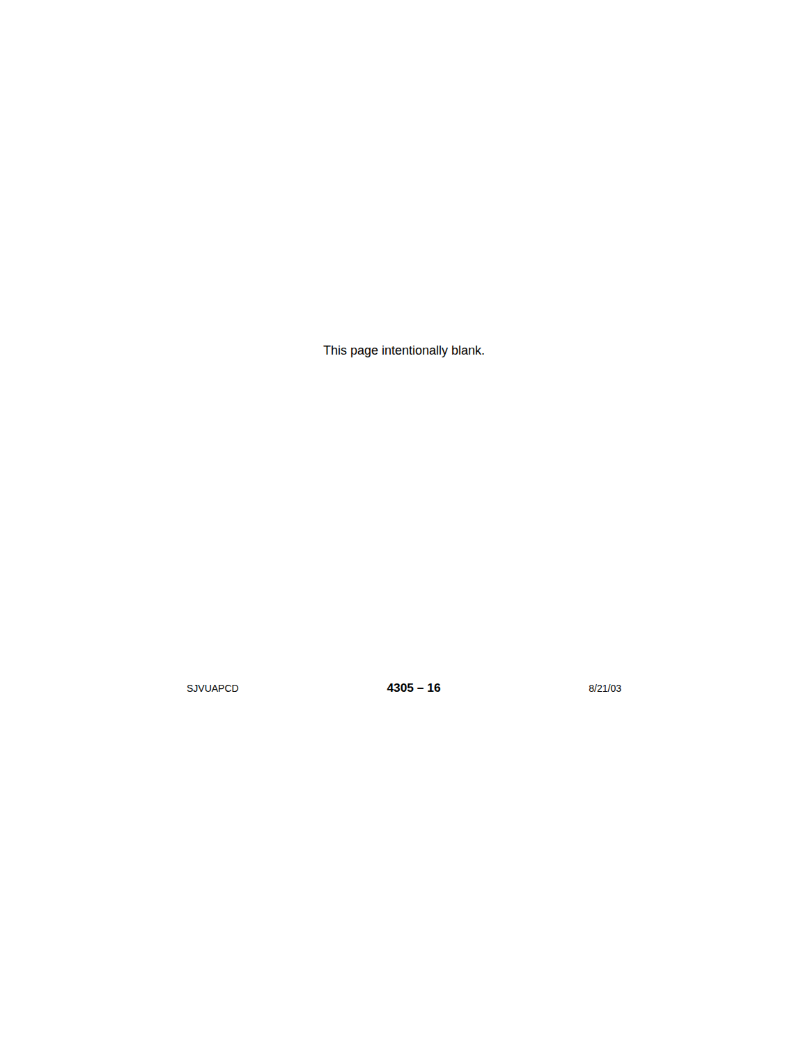This page intentionally blank.
SJVUAPCD 4305 – 16 8/21/03